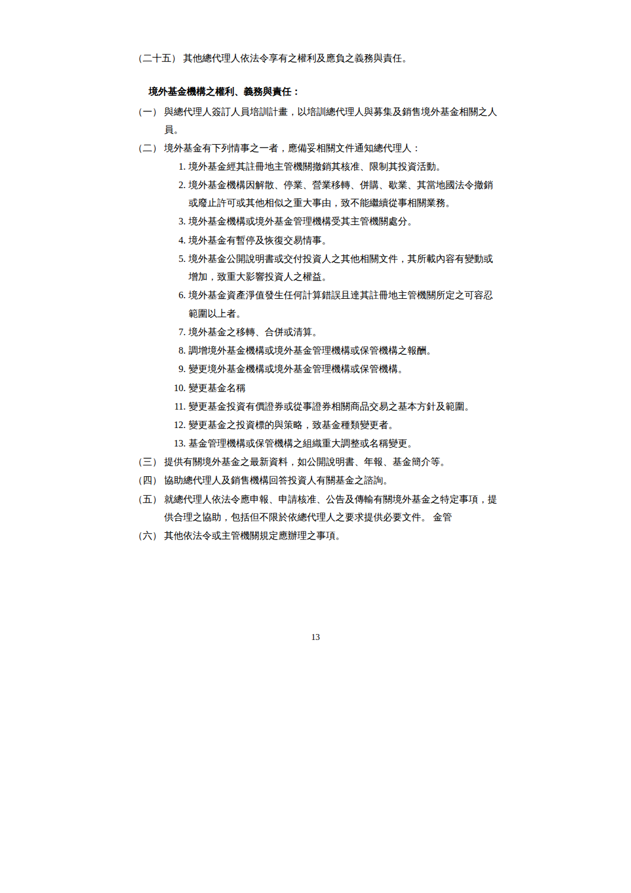（二十五） 其他總代理人依法令享有之權利及應負之義務與責任。
境外基金機構之權利、義務與責任：
（一） 與總代理人簽訂人員培訓計畫，以培訓總代理人與募集及銷售境外基金相關之人員。
（二） 境外基金有下列情事之一者，應備妥相關文件通知總代理人：
1. 境外基金經其註冊地主管機關撤銷其核准、限制其投資活動。
2. 境外基金機構因解散、停業、營業移轉、併購、歇業、其當地國法令撤銷或廢止許可或其他相似之重大事由，致不能繼續從事相關業務。
3. 境外基金機構或境外基金管理機構受其主管機關處分。
4. 境外基金有暫停及恢復交易情事。
5. 境外基金公開說明書或交付投資人之其他相關文件，其所載內容有變動或增加，致重大影響投資人之權益。
6. 境外基金資產淨值發生任何計算錯誤且達其註冊地主管機關所定之可容忍範圍以上者。
7. 境外基金之移轉、合併或清算。
8. 調增境外基金機構或境外基金管理機構或保管機構之報酬。
9. 變更境外基金機構或境外基金管理機構或保管機構。
10. 變更基金名稱
11. 變更基金投資有價證券或從事證券相關商品交易之基本方針及範圍。
12. 變更基金之投資標的與策略，致基金種類變更者。
13. 基金管理機構或保管機構之組織重大調整或名稱變更。
（三） 提供有關境外基金之最新資料，如公開說明書、年報、基金簡介等。
（四） 協助總代理人及銷售機構回答投資人有關基金之諮詢。
（五） 就總代理人依法令應申報、申請核准、公告及傳輸有關境外基金之特定事項，提供合理之協助，包括但不限於依總代理人之要求提供必要文件。 金管
（六） 其他依法令或主管機關規定應辦理之事項。
13